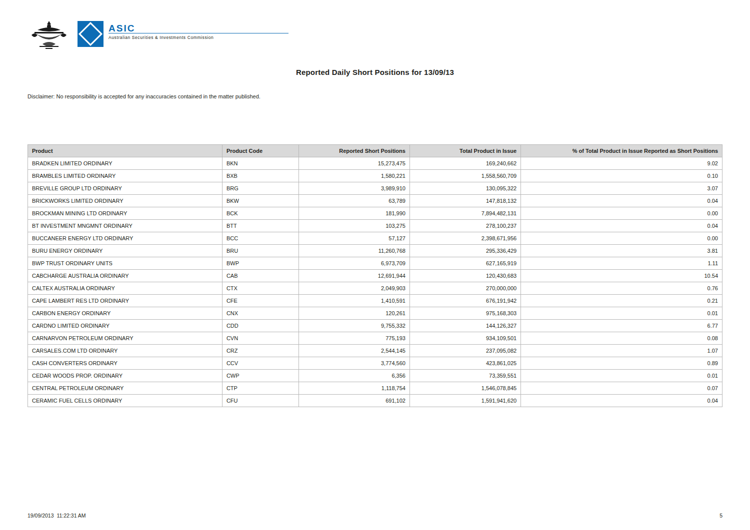ASIC
Australian Securities & Investments Commission
Reported Daily Short Positions for 13/09/13
Disclaimer: No responsibility is accepted for any inaccuracies contained in the matter published.
| Product | Product Code | Reported Short Positions | Total Product in Issue | % of Total Product in Issue Reported as Short Positions |
| --- | --- | --- | --- | --- |
| BRADKEN LIMITED ORDINARY | BKN | 15,273,475 | 169,240,662 | 9.02 |
| BRAMBLES LIMITED ORDINARY | BXB | 1,580,221 | 1,558,560,709 | 0.10 |
| BREVILLE GROUP LTD ORDINARY | BRG | 3,989,910 | 130,095,322 | 3.07 |
| BRICKWORKS LIMITED ORDINARY | BKW | 63,789 | 147,818,132 | 0.04 |
| BROCKMAN MINING LTD ORDINARY | BCK | 181,990 | 7,894,482,131 | 0.00 |
| BT INVESTMENT MNGMNT ORDINARY | BTT | 103,275 | 278,100,237 | 0.04 |
| BUCCANEER ENERGY LTD ORDINARY | BCC | 57,127 | 2,398,671,956 | 0.00 |
| BURU ENERGY ORDINARY | BRU | 11,260,768 | 295,336,429 | 3.81 |
| BWP TRUST ORDINARY UNITS | BWP | 6,973,709 | 627,165,919 | 1.11 |
| CABCHARGE AUSTRALIA ORDINARY | CAB | 12,691,944 | 120,430,683 | 10.54 |
| CALTEX AUSTRALIA ORDINARY | CTX | 2,049,903 | 270,000,000 | 0.76 |
| CAPE LAMBERT RES LTD ORDINARY | CFE | 1,410,591 | 676,191,942 | 0.21 |
| CARBON ENERGY ORDINARY | CNX | 120,261 | 975,168,303 | 0.01 |
| CARDNO LIMITED ORDINARY | CDD | 9,755,332 | 144,126,327 | 6.77 |
| CARNARVON PETROLEUM ORDINARY | CVN | 775,193 | 934,109,501 | 0.08 |
| CARSALES.COM LTD ORDINARY | CRZ | 2,544,145 | 237,095,082 | 1.07 |
| CASH CONVERTERS ORDINARY | CCV | 3,774,560 | 423,861,025 | 0.89 |
| CEDAR WOODS PROP. ORDINARY | CWP | 6,356 | 73,359,551 | 0.01 |
| CENTRAL PETROLEUM ORDINARY | CTP | 1,118,754 | 1,546,078,845 | 0.07 |
| CERAMIC FUEL CELLS ORDINARY | CFU | 691,102 | 1,591,941,620 | 0.04 |
19/09/2013 11:22:31 AM 5